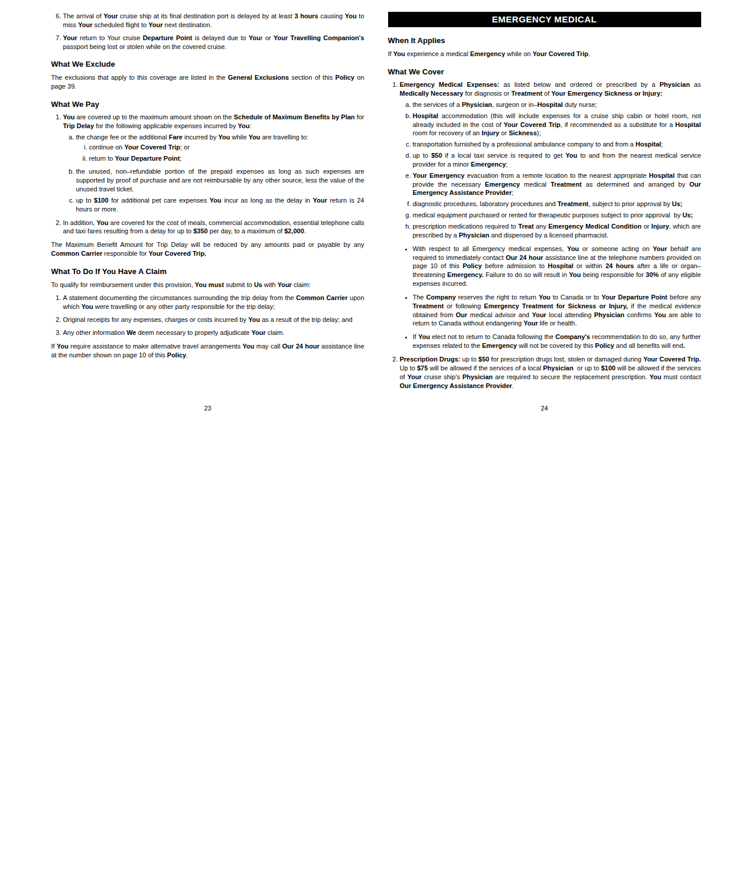The arrival of Your cruise ship at its final destination port is delayed by at least 3 hours causing You to miss Your scheduled flight to Your next destination.
Your return to Your cruise Departure Point is delayed due to Your or Your Travelling Companion's passport being lost or stolen while on the covered cruise.
What We Exclude
The exclusions that apply to this coverage are listed in the General Exclusions section of this Policy on page 39.
What We Pay
You are covered up to the maximum amount shown on the Schedule of Maximum Benefits by Plan for Trip Delay for the following applicable expenses incurred by You:
the change fee or the additional Fare incurred by You while You are travelling to:
continue on Your Covered Trip; or
return to Your Departure Point;
the unused, non–refundable portion of the prepaid expenses as long as such expenses are supported by proof of purchase and are not reimbursable by any other source, less the value of the unused travel ticket.
up to $100 for additional pet care expenses You incur as long as the delay in Your return is 24 hours or more.
In addition, You are covered for the cost of meals, commercial accommodation, essential telephone calls and taxi fares resulting from a delay for up to $350 per day, to a maximum of $2,000.
The Maximum Benefit Amount for Trip Delay will be reduced by any amounts paid or payable by any Common Carrier responsible for Your Covered Trip.
What To Do If You Have A Claim
To qualify for reimbursement under this provision, You must submit to Us with Your claim:
A statement documenting the circumstances surrounding the trip delay from the Common Carrier upon which You were travelling or any other party responsible for the trip delay;
Original receipts for any expenses, charges or costs incurred by You as a result of the trip delay; and
Any other information We deem necessary to properly adjudicate Your claim.
If You require assistance to make alternative travel arrangements You may call Our 24 hour assistance line at the number shown on page 10 of this Policy.
23
EMERGENCY MEDICAL
When It Applies
If You experience a medical Emergency while on Your Covered Trip.
What We Cover
Emergency Medical Expenses: as listed below and ordered or prescribed by a Physician as Medically Necessary for diagnosis or Treatment of Your Emergency Sickness or Injury:
the services of a Physician, surgeon or in–Hospital duty nurse;
Hospital accommodation (this will include expenses for a cruise ship cabin or hotel room, not already included in the cost of Your Covered Trip, if recommended as a substitute for a Hospital room for recovery of an Injury or Sickness);
transportation furnished by a professional ambulance company to and from a Hospital;
up to $50 if a local taxi service is required to get You to and from the nearest medical service provider for a minor Emergency;
Your Emergency evacuation from a remote location to the nearest appropriate Hospital that can provide the necessary Emergency medical Treatment as determined and arranged by Our Emergency Assistance Provider;
diagnostic procedures, laboratory procedures and Treatment, subject to prior approval by Us;
medical equipment purchased or rented for therapeutic purposes subject to prior approval by Us;
prescription medications required to Treat any Emergency Medical Condition or Injury, which are prescribed by a Physician and dispensed by a licensed pharmacist.
With respect to all Emergency medical expenses, You or someone acting on Your behalf are required to immediately contact Our 24 hour assistance line at the telephone numbers provided on page 10 of this Policy before admission to Hospital or within 24 hours after a life or organ–threatening Emergency. Failure to do so will result in You being responsible for 30% of any eligible expenses incurred.
The Company reserves the right to return You to Canada or to Your Departure Point before any Treatment or following Emergency Treatment for Sickness or Injury, if the medical evidence obtained from Our medical advisor and Your local attending Physician confirms You are able to return to Canada without endangering Your life or health.
If You elect not to return to Canada following the Company's recommendation to do so, any further expenses related to the Emergency will not be covered by this Policy and all benefits will end.
Prescription Drugs: up to $50 for prescription drugs lost, stolen or damaged during Your Covered Trip. Up to $75 will be allowed if the services of a local Physician or up to $100 will be allowed if the services of Your cruise ship's Physician are required to secure the replacement prescription. You must contact Our Emergency Assistance Provider.
24